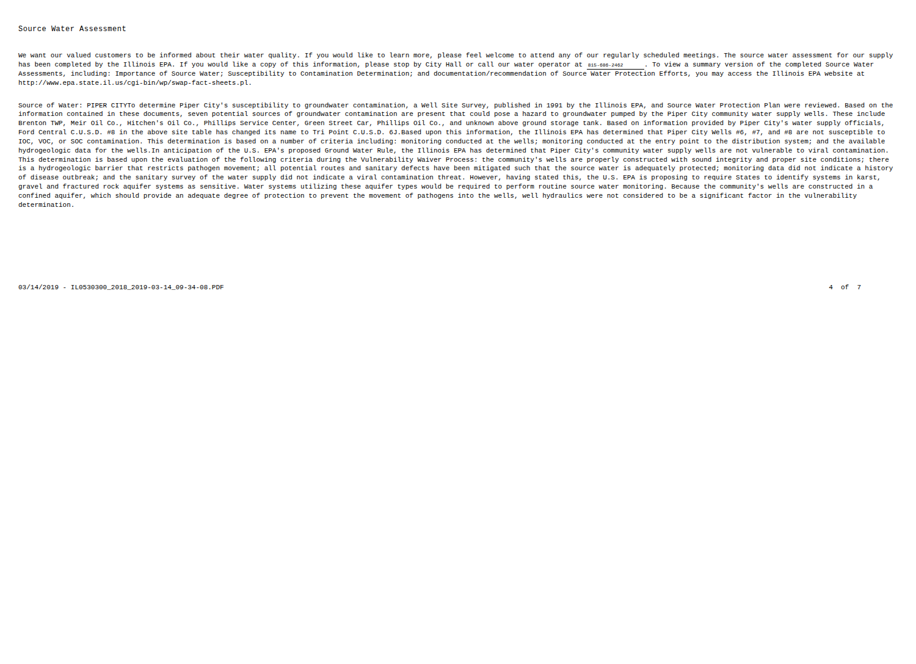Source Water Assessment
We want our valued customers to be informed about their water quality. If you would like to learn more, please feel welcome to attend any of our regularly scheduled meetings. The source water assessment for our supply has been completed by the Illinois EPA. If you would like a copy of this information, please stop by City Hall or call our water operator at 815-686-2462. To view a summary version of the completed Source Water Assessments, including: Importance of Source Water; Susceptibility to Contamination Determination; and documentation/recommendation of Source Water Protection Efforts, you may access the Illinois EPA website at http://www.epa.state.il.us/cgi-bin/wp/swap-fact-sheets.pl.
Source of Water: PIPER CITYTo determine Piper City's susceptibility to groundwater contamination, a Well Site Survey, published in 1991 by the Illinois EPA, and Source Water Protection Plan were reviewed. Based on the information contained in these documents, seven potential sources of groundwater contamination are present that could pose a hazard to groundwater pumped by the Piper City community water supply wells. These include Brenton TWP, Meir Oil Co., Hitchen's Oil Co., Phillips Service Center, Green Street Car, Phillips Oil Co., and unknown above ground storage tank. Based on information provided by Piper City's water supply officials, Ford Central C.U.S.D. #8 in the above site table has changed its name to Tri Point C.U.S.D. 6J.Based upon this information, the Illinois EPA has determined that Piper City Wells #6, #7, and #8 are not susceptible to IOC, VOC, or SOC contamination. This determination is based on a number of criteria including: monitoring conducted at the wells; monitoring conducted at the entry point to the distribution system; and the available hydrogeologic data for the wells.In anticipation of the U.S. EPA's proposed Ground Water Rule, the Illinois EPA has determined that Piper City's community water supply wells are not vulnerable to viral contamination. This determination is based upon the evaluation of the following criteria during the Vulnerability Waiver Process: the community's wells are properly constructed with sound integrity and proper site conditions; there is a hydrogeologic barrier that restricts pathogen movement; all potential routes and sanitary defects have been mitigated such that the source water is adequately protected; monitoring data did not indicate a history of disease outbreak; and the sanitary survey of the water supply did not indicate a viral contamination threat. However, having stated this, the U.S. EPA is proposing to require States to identify systems in karst, gravel and fractured rock aquifer systems as sensitive. Water systems utilizing these aquifer types would be required to perform routine source water monitoring. Because the community's wells are constructed in a confined aquifer, which should provide an adequate degree of protection to prevent the movement of pathogens into the wells, well hydraulics were not considered to be a significant factor in the vulnerability determination.
03/14/2019 - IL0530300_2018_2019-03-14_09-34-08.PDF 4 of 7